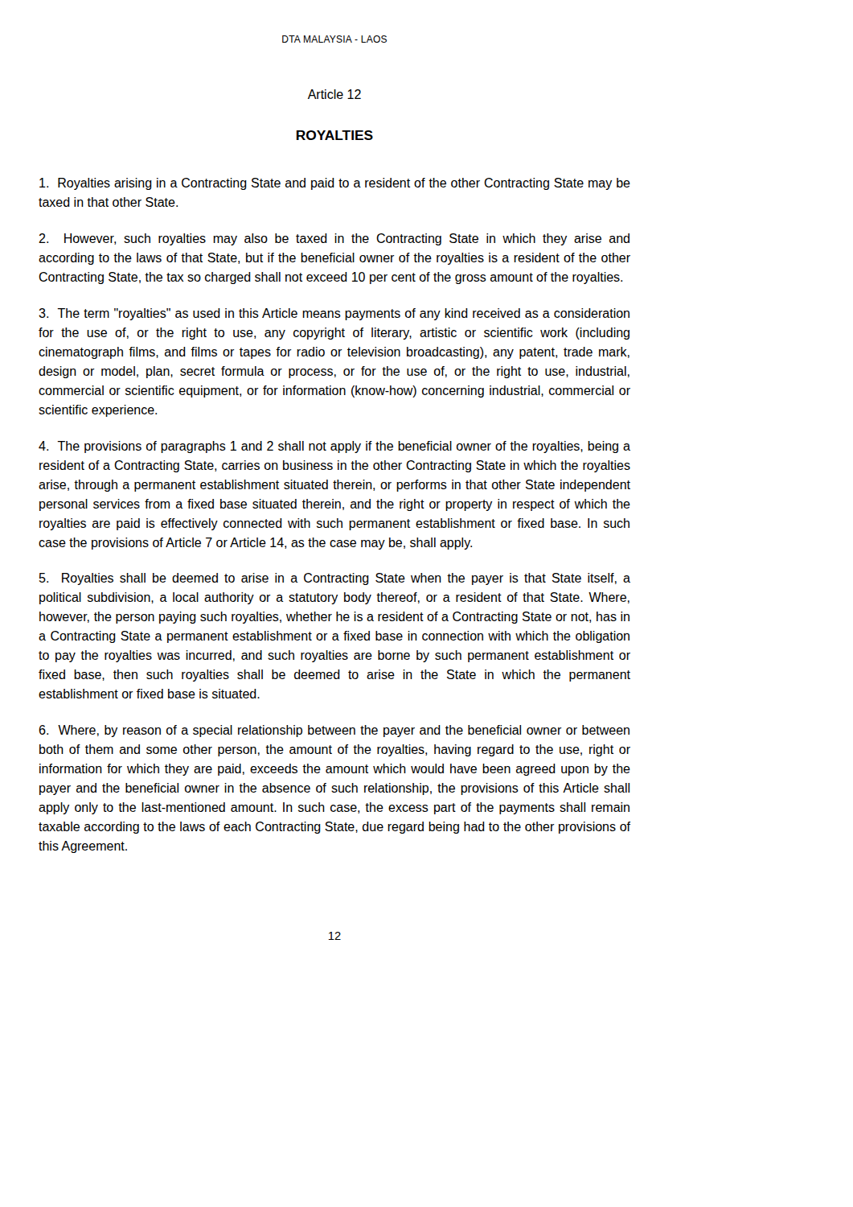DTA MALAYSIA - LAOS
Article 12
ROYALTIES
1. Royalties arising in a Contracting State and paid to a resident of the other Contracting State may be taxed in that other State.
2. However, such royalties may also be taxed in the Contracting State in which they arise and according to the laws of that State, but if the beneficial owner of the royalties is a resident of the other Contracting State, the tax so charged shall not exceed 10 per cent of the gross amount of the royalties.
3. The term "royalties" as used in this Article means payments of any kind received as a consideration for the use of, or the right to use, any copyright of literary, artistic or scientific work (including cinematograph films, and films or tapes for radio or television broadcasting), any patent, trade mark, design or model, plan, secret formula or process, or for the use of, or the right to use, industrial, commercial or scientific equipment, or for information (know-how) concerning industrial, commercial or scientific experience.
4. The provisions of paragraphs 1 and 2 shall not apply if the beneficial owner of the royalties, being a resident of a Contracting State, carries on business in the other Contracting State in which the royalties arise, through a permanent establishment situated therein, or performs in that other State independent personal services from a fixed base situated therein, and the right or property in respect of which the royalties are paid is effectively connected with such permanent establishment or fixed base. In such case the provisions of Article 7 or Article 14, as the case may be, shall apply.
5. Royalties shall be deemed to arise in a Contracting State when the payer is that State itself, a political subdivision, a local authority or a statutory body thereof, or a resident of that State. Where, however, the person paying such royalties, whether he is a resident of a Contracting State or not, has in a Contracting State a permanent establishment or a fixed base in connection with which the obligation to pay the royalties was incurred, and such royalties are borne by such permanent establishment or fixed base, then such royalties shall be deemed to arise in the State in which the permanent establishment or fixed base is situated.
6. Where, by reason of a special relationship between the payer and the beneficial owner or between both of them and some other person, the amount of the royalties, having regard to the use, right or information for which they are paid, exceeds the amount which would have been agreed upon by the payer and the beneficial owner in the absence of such relationship, the provisions of this Article shall apply only to the last-mentioned amount. In such case, the excess part of the payments shall remain taxable according to the laws of each Contracting State, due regard being had to the other provisions of this Agreement.
12